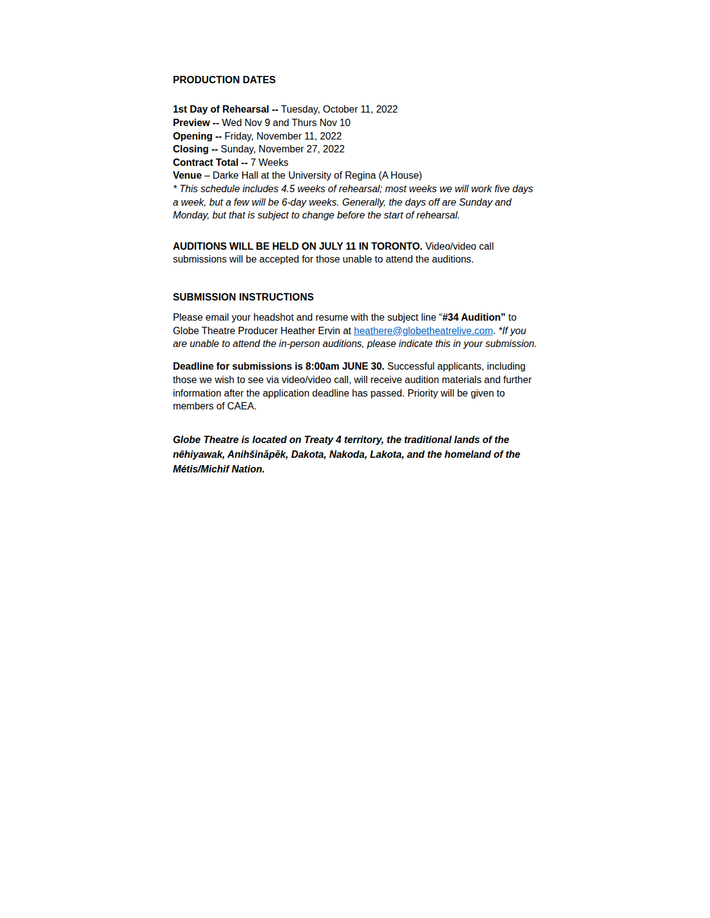PRODUCTION DATES
1st Day of Rehearsal -- Tuesday, October 11, 2022
Preview -- Wed Nov 9 and Thurs Nov 10
Opening -- Friday, November 11, 2022
Closing -- Sunday, November 27, 2022
Contract Total -- 7 Weeks
Venue – Darke Hall at the University of Regina (A House)
* This schedule includes 4.5 weeks of rehearsal; most weeks we will work five days a week, but a few will be 6-day weeks. Generally, the days off are Sunday and Monday, but that is subject to change before the start of rehearsal.
AUDITIONS WILL BE HELD ON JULY 11 IN TORONTO. Video/video call submissions will be accepted for those unable to attend the auditions.
SUBMISSION INSTRUCTIONS
Please email your headshot and resume with the subject line “#34 Audition” to Globe Theatre Producer Heather Ervin at heathere@globetheatrelive.com. *If you are unable to attend the in-person auditions, please indicate this in your submission.
Deadline for submissions is 8:00am JUNE 30. Successful applicants, including those we wish to see via video/video call, will receive audition materials and further information after the application deadline has passed. Priority will be given to members of CAEA.
Globe Theatre is located on Treaty 4 territory, the traditional lands of the nêhiyawak, Anihšināpēk, Dakota, Nakoda, Lakota, and the homeland of the Métis/Michif Nation.